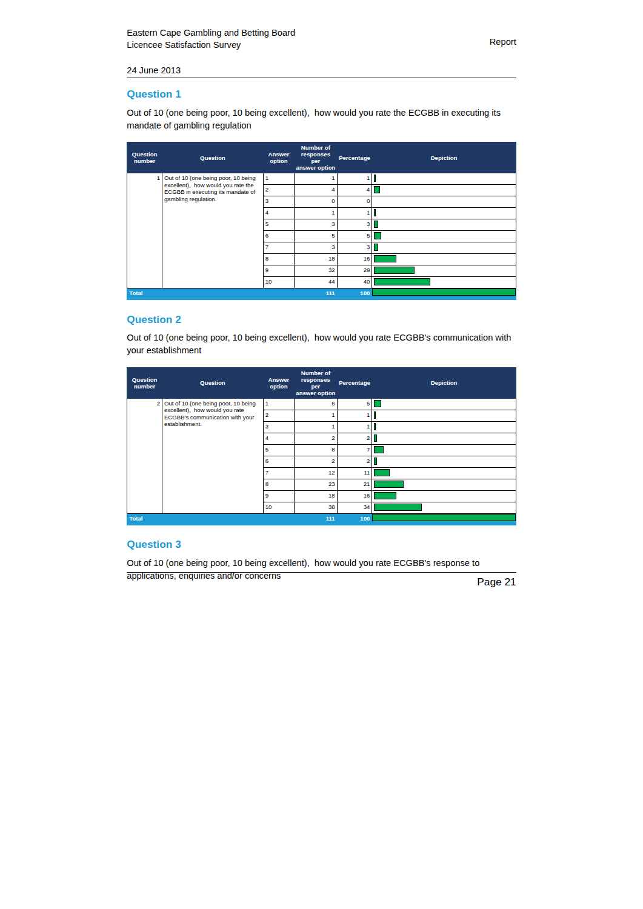Eastern Cape Gambling and Betting Board
Licencee Satisfaction Survey
Report
24 June 2013
Question 1
Out of 10 (one being poor, 10 being excellent), how would you rate the ECGBB in executing its mandate of gambling regulation
| Question number | Question | Answer option | Number of responses per answer option | Percentage | Depiction |
| --- | --- | --- | --- | --- | --- |
| 1 | Out of 10 (one being poor, 10 being excellent), how would you rate the ECGBB in executing its mandate of gambling regulation. | 1 | 1 | 1 | |
| 2 | 4 | 4 | |
| 3 | 0 | 0 | |
| 4 | 1 | 1 | |
| 5 | 3 | 3 | |
| 6 | 5 | 5 | |
| 7 | 3 | 3 | |
| 8 | 18 | 16 | |
| 9 | 32 | 29 | |
| 10 | 44 | 40 | |
| Total | 111 | 100 | |
Question 2
Out of 10 (one being poor, 10 being excellent), how would you rate ECGBB's communication with your establishment
| Question number | Question | Answer option | Number of responses per answer option | Percentage | Depiction |
| --- | --- | --- | --- | --- | --- |
| 2 | Out of 10 (one being poor, 10 being excellent), how would you rate ECGBB's communication with your establishment. | 1 | 6 | 5 | |
| 2 | 1 | 1 | |
| 3 | 1 | 1 | |
| 4 | 2 | 2 | |
| 5 | 8 | 7 | |
| 6 | 2 | 2 | |
| 7 | 12 | 11 | |
| 8 | 23 | 21 | |
| 9 | 18 | 16 | |
| 10 | 38 | 34 | |
| Total | 111 | 100 | |
Question 3
Out of 10 (one being poor, 10 being excellent), how would you rate ECGBB's response to applications, enquiries and/or concerns
Page 21